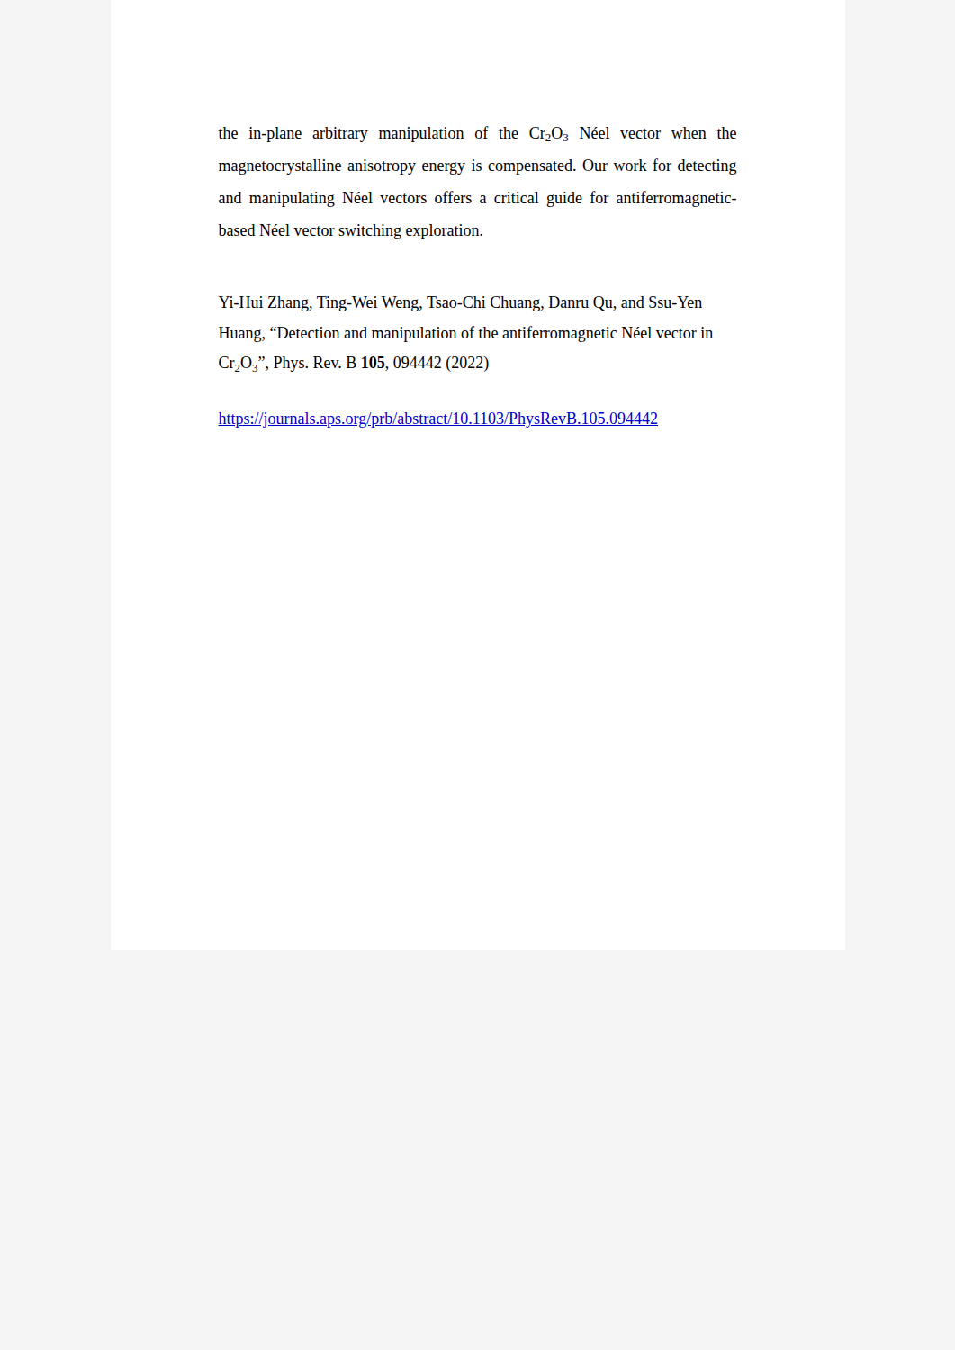the in-plane arbitrary manipulation of the Cr2O3 Néel vector when the magnetocrystalline anisotropy energy is compensated. Our work for detecting and manipulating Néel vectors offers a critical guide for antiferromagnetic-based Néel vector switching exploration.
Yi-Hui Zhang, Ting-Wei Weng, Tsao-Chi Chuang, Danru Qu, and Ssu-Yen Huang, “Detection and manipulation of the antiferromagnetic Néel vector in Cr2O3”, Phys. Rev. B 105, 094442 (2022)
https://journals.aps.org/prb/abstract/10.1103/PhysRevB.105.094442